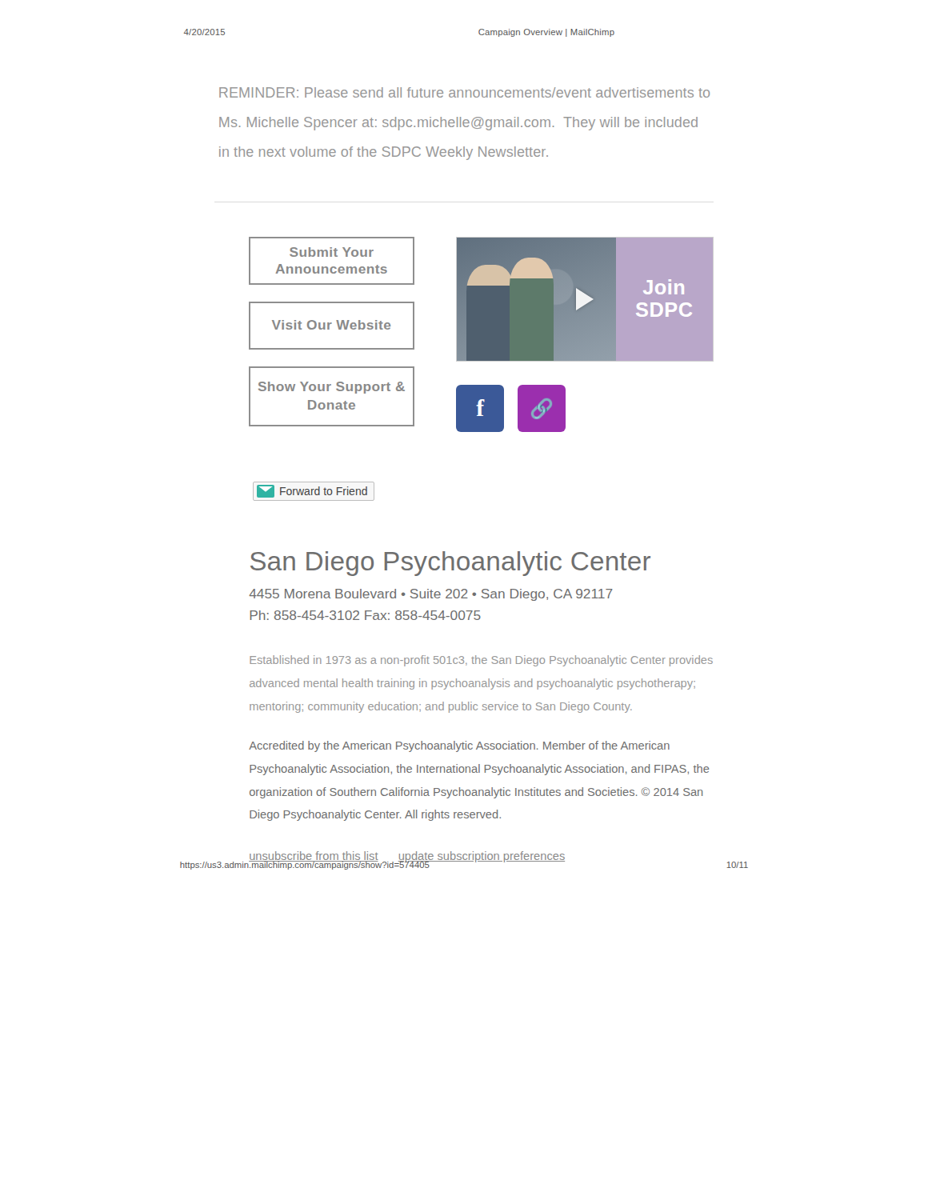4/20/2015 Campaign Overview | MailChimp
REMINDER: Please send all future announcements/event advertisements to Ms. Michelle Spencer at: sdpc.michelle@gmail.com. They will be included in the next volume of the SDPC Weekly Newsletter.
Submit Your Announcements Visit Our Website Show Your Support &Donate
Join
SDPC
f
🔗
Forward to Friend
San Diego Psychoanalytic Center
4455 Morena Boulevard • Suite 202 • San Diego, CA 92117
Ph: 858-454-3102 Fax: 858-454-0075
Established in 1973 as a non-profit 501c3, the San Diego Psychoanalytic Center provides advanced mental health training in psychoanalysis and psychoanalytic psychotherapy; mentoring; community education; and public service to San Diego County.
Accredited by the American Psychoanalytic Association. Member of the American Psychoanalytic Association, the International Psychoanalytic Association, and FIPAS, the organization of Southern California Psychoanalytic Institutes and Societies. © 2014 San Diego Psychoanalytic Center. All rights reserved.
unsubscribe from this list update subscription preferences
https://us3.admin.mailchimp.com/campaigns/show?id=574405 10/11